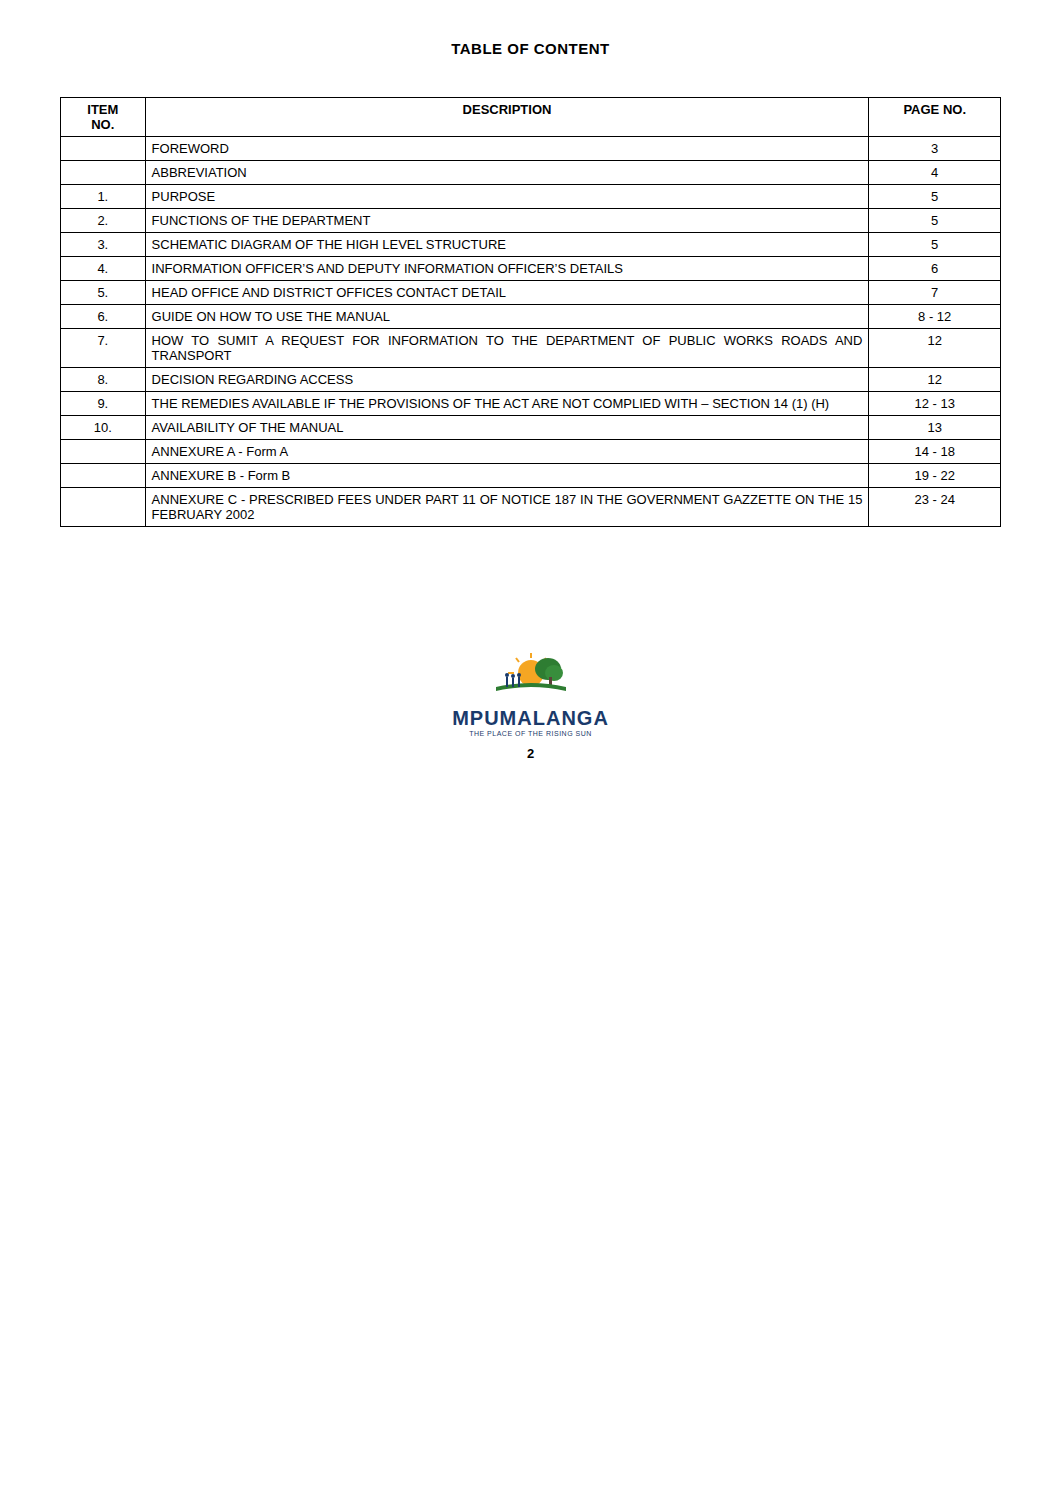TABLE OF CONTENT
| ITEM NO. | DESCRIPTION | PAGE NO. |
| --- | --- | --- |
| | FOREWORD | 3 |
| | ABBREVIATION | 4 |
| 1. | PURPOSE | 5 |
| 2. | FUNCTIONS OF THE DEPARTMENT | 5 |
| 3. | SCHEMATIC DIAGRAM OF THE HIGH LEVEL STRUCTURE | 5 |
| 4. | INFORMATION OFFICER’S AND DEPUTY INFORMATION OFFICER’S DETAILS | 6 |
| 5. | HEAD OFFICE AND DISTRICT OFFICES CONTACT DETAIL | 7 |
| 6. | GUIDE ON HOW TO USE THE MANUAL | 8 - 12 |
| 7. | HOW TO SUMIT A REQUEST FOR INFORMATION TO THE DEPARTMENT OF PUBLIC WORKS ROADS AND TRANSPORT | 12 |
| 8. | DECISION REGARDING ACCESS | 12 |
| 9. | THE REMEDIES AVAILABLE IF THE PROVISIONS OF THE ACT ARE NOT COMPLIED WITH – SECTION 14 (1) (H) | 12 - 13 |
| 10. | AVAILABILITY OF THE MANUAL | 13 |
| | ANNEXURE A - Form A | 14 - 18 |
| | ANNEXURE B - Form B | 19 - 22 |
| | ANNEXURE C - PRESCRIBED FEES UNDER PART 11 OF NOTICE 187 IN THE GOVERNMENT GAZZETTE ON THE 15 FEBRUARY 2002 | 23 - 24 |
MPUMALANGA
THE PLACE OF THE RISING SUN
2